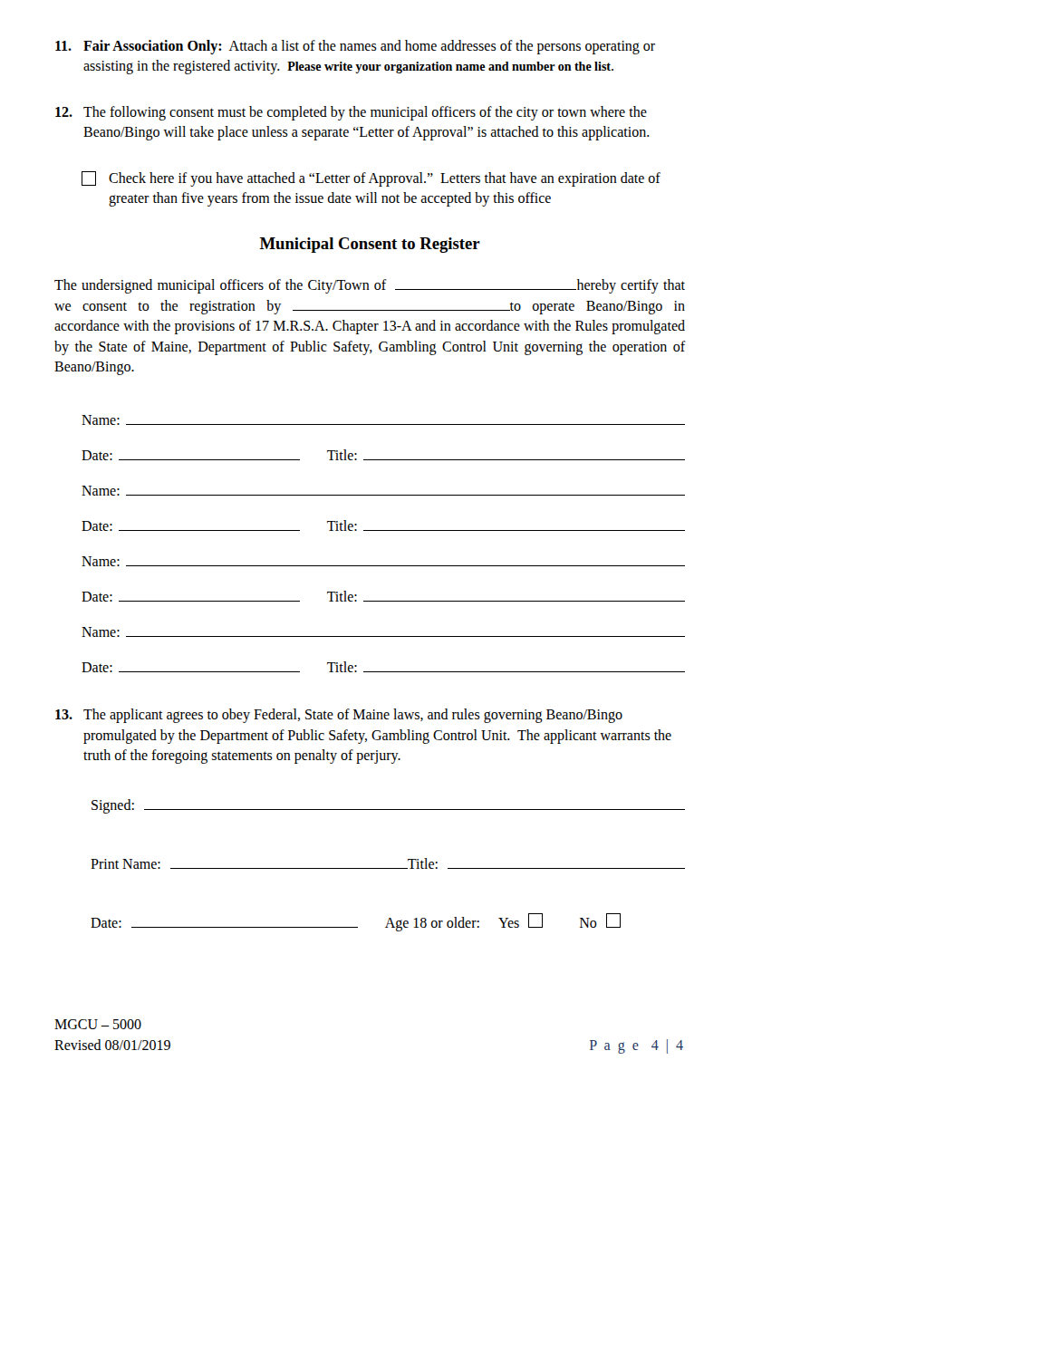11.
Fair Association Only: Attach a list of the names and home addresses of the persons operating or assisting in the registered activity. Please write your organization name and number on the list.
12.
The following consent must be completed by the municipal officers of the city or town where the Beano/Bingo will take place unless a separate “Letter of Approval” is attached to this application.
Check here if you have attached a “Letter of Approval.” Letters that have an expiration date of greater than five years from the issue date will not be accepted by this office
Municipal Consent to Register
The undersigned municipal officers of the City/Town of hereby certify that we consent to the registration by to operate Beano/Bingo in accordance with the provisions of 17 M.R.S.A. Chapter 13-A and in accordance with the Rules promulgated by the State of Maine, Department of Public Safety, Gambling Control Unit governing the operation of Beano/Bingo.
Name:
Date: Title:
Name:
Date: Title:
Name:
Date: Title:
Name:
Date: Title:
13.
The applicant agrees to obey Federal, State of Maine laws, and rules governing Beano/Bingo promulgated by the Department of Public Safety, Gambling Control Unit. The applicant warrants the truth of the foregoing statements on penalty of perjury.
Signed:
Print Name: Title:
Date: Age 18 or older: Yes No
MGCU – 5000
Revised 08/01/2019
P a g e 4 | 4